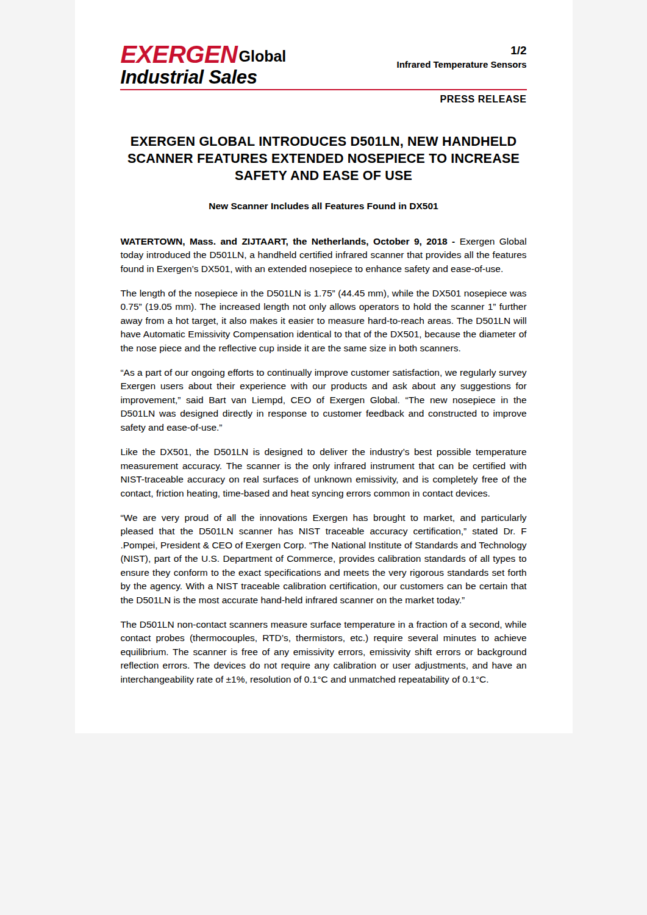EXERGEN Global
Industrial Sales
1/2
Infrared Temperature Sensors
PRESS RELEASE
EXERGEN GLOBAL INTRODUCES D501LN, NEW HANDHELD SCANNER FEATURES EXTENDED NOSEPIECE TO INCREASE SAFETY AND EASE OF USE
New Scanner Includes all Features Found in DX501
WATERTOWN, Mass. and ZIJTAART, the Netherlands, October 9, 2018 - Exergen Global today introduced the D501LN, a handheld certified infrared scanner that provides all the features found in Exergen’s DX501, with an extended nosepiece to enhance safety and ease-of-use.
The length of the nosepiece in the D501LN is 1.75” (44.45 mm), while the DX501 nosepiece was 0.75” (19.05 mm). The increased length not only allows operators to hold the scanner 1” further away from a hot target, it also makes it easier to measure hard-to-reach areas. The D501LN will have Automatic Emissivity Compensation identical to that of the DX501, because the diameter of the nose piece and the reflective cup inside it are the same size in both scanners.
“As a part of our ongoing efforts to continually improve customer satisfaction, we regularly survey Exergen users about their experience with our products and ask about any suggestions for improvement,” said Bart van Liempd, CEO of Exergen Global. “The new nosepiece in the D501LN was designed directly in response to customer feedback and constructed to improve safety and ease-of-use.”
Like the DX501, the D501LN is designed to deliver the industry’s best possible temperature measurement accuracy. The scanner is the only infrared instrument that can be certified with NIST-traceable accuracy on real surfaces of unknown emissivity, and is completely free of the contact, friction heating, time-based and heat syncing errors common in contact devices.
“We are very proud of all the innovations Exergen has brought to market, and particularly pleased that the D501LN scanner has NIST traceable accuracy certification,” stated Dr. F .Pompei, President & CEO of Exergen Corp. “The National Institute of Standards and Technology (NIST), part of the U.S. Department of Commerce, provides calibration standards of all types to ensure they conform to the exact specifications and meets the very rigorous standards set forth by the agency. With a NIST traceable calibration certification, our customers can be certain that the D501LN is the most accurate hand-held infrared scanner on the market today.”
The D501LN non-contact scanners measure surface temperature in a fraction of a second, while contact probes (thermocouples, RTD’s, thermistors, etc.) require several minutes to achieve equilibrium. The scanner is free of any emissivity errors, emissivity shift errors or background reflection errors. The devices do not require any calibration or user adjustments, and have an interchangeability rate of ±1%, resolution of 0.1°C and unmatched repeatability of 0.1°C.